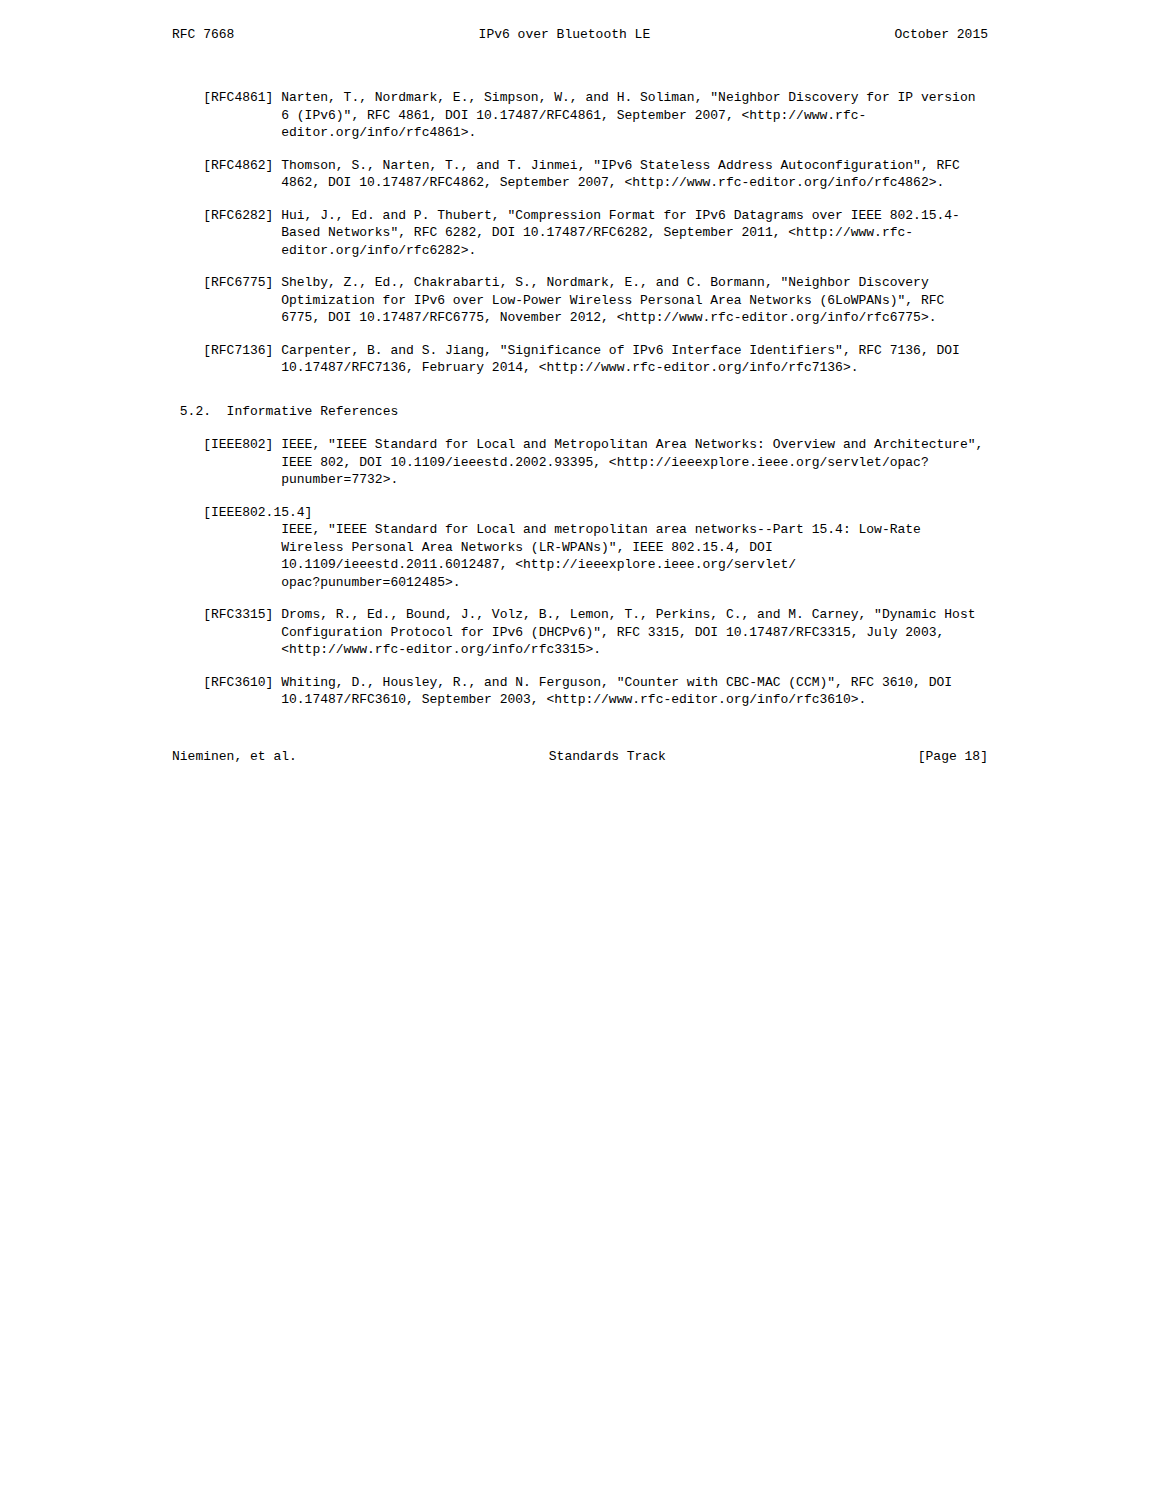RFC 7668 IPv6 over Bluetooth LE October 2015
[RFC4861]
Narten, T., Nordmark, E., Simpson, W., and H. Soliman, "Neighbor Discovery for IP version 6 (IPv6)", RFC 4861, DOI 10.17487/RFC4861, September 2007, <http://www.rfc-editor.org/info/rfc4861>.
[RFC4862]
Thomson, S., Narten, T., and T. Jinmei, "IPv6 Stateless Address Autoconfiguration", RFC 4862, DOI 10.17487/RFC4862, September 2007, <http://www.rfc-editor.org/info/rfc4862>.
[RFC6282]
Hui, J., Ed. and P. Thubert, "Compression Format for IPv6 Datagrams over IEEE 802.15.4-Based Networks", RFC 6282, DOI 10.17487/RFC6282, September 2011, <http://www.rfc-editor.org/info/rfc6282>.
[RFC6775]
Shelby, Z., Ed., Chakrabarti, S., Nordmark, E., and C. Bormann, "Neighbor Discovery Optimization for IPv6 over Low-Power Wireless Personal Area Networks (6LoWPANs)", RFC 6775, DOI 10.17487/RFC6775, November 2012, <http://www.rfc-editor.org/info/rfc6775>.
[RFC7136]
Carpenter, B. and S. Jiang, "Significance of IPv6 Interface Identifiers", RFC 7136, DOI 10.17487/RFC7136, February 2014, <http://www.rfc-editor.org/info/rfc7136>.
5.2. Informative References
[IEEE802]
IEEE, "IEEE Standard for Local and Metropolitan Area Networks: Overview and Architecture", IEEE 802, DOI 10.1109/ieeestd.2002.93395, <http://ieeexplore.ieee.org/servlet/opac?punumber=7732>.
[IEEE802.15.4]
IEEE, "IEEE Standard for Local and metropolitan area networks--Part 15.4: Low-Rate Wireless Personal Area Networks (LR-WPANs)", IEEE 802.15.4, DOI 10.1109/ieeestd.2011.6012487, <http://ieeexplore.ieee.org/servlet/
opac?punumber=6012485>.
[RFC3315]
Droms, R., Ed., Bound, J., Volz, B., Lemon, T., Perkins, C., and M. Carney, "Dynamic Host Configuration Protocol for IPv6 (DHCPv6)", RFC 3315, DOI 10.17487/RFC3315, July 2003, <http://www.rfc-editor.org/info/rfc3315>.
[RFC3610]
Whiting, D., Housley, R., and N. Ferguson, "Counter with CBC-MAC (CCM)", RFC 3610, DOI 10.17487/RFC3610, September 2003, <http://www.rfc-editor.org/info/rfc3610>.
Nieminen, et al. Standards Track [Page 18]